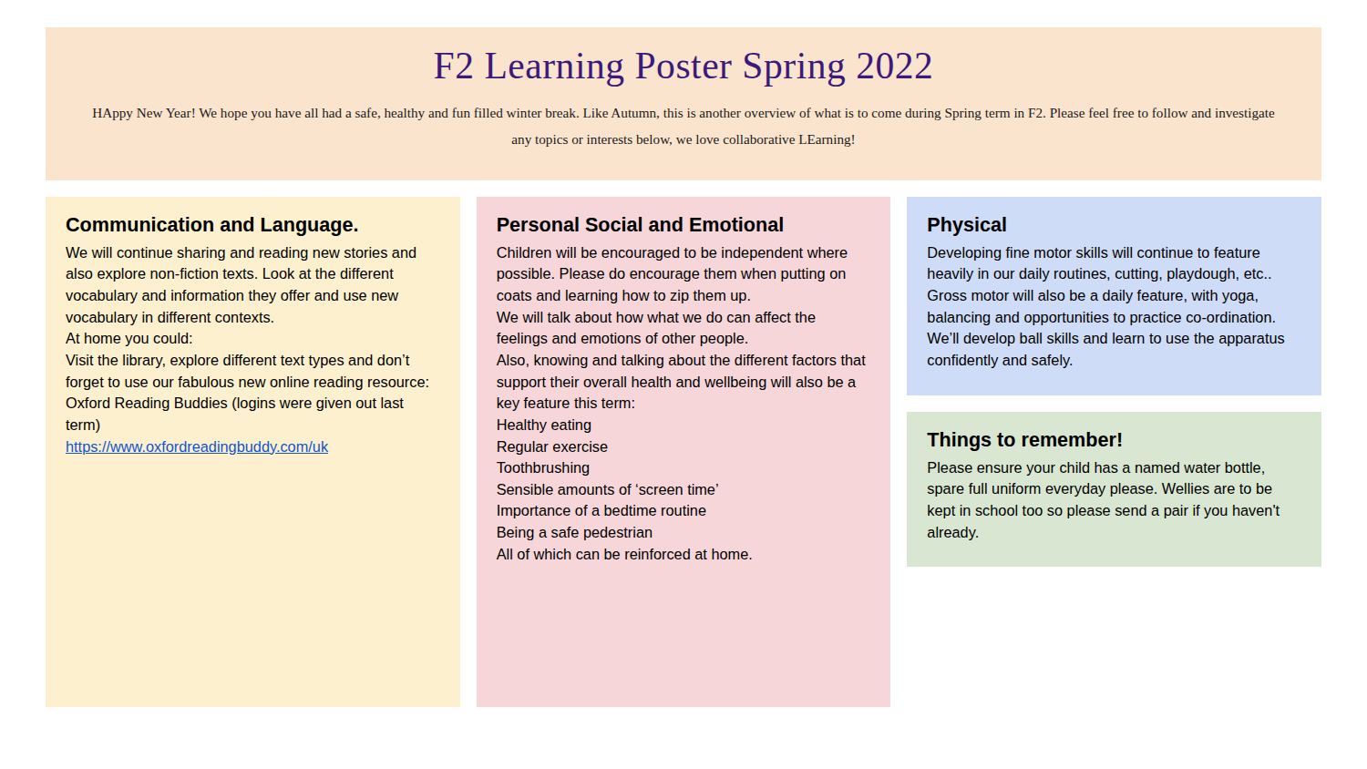F2 Learning Poster Spring 2022
HAppy New Year! We hope you have all had a safe, healthy and fun filled winter break. Like Autumn, this is another overview of what is to come during Spring term in F2. Please feel free to follow and investigate any topics or interests below, we love collaborative LEarning!
Communication and Language.
We will continue sharing and reading new stories and also explore non-fiction texts. Look at the different vocabulary and information they offer and use new vocabulary in different contexts.
At home you could:
Visit the library, explore different text types and don’t forget to use our fabulous new online reading resource: Oxford Reading Buddies (logins were given out last term)
https://www.oxfordreadingbuddy.com/uk
Personal Social and Emotional
Children will be encouraged to be independent where possible. Please do encourage them when putting on coats and learning how to zip them up.
We will talk about how what we do can affect the feelings and emotions of other people.
Also, knowing and talking about the different factors that support their overall health and wellbeing will also be a key feature this term:
Healthy eating
Regular exercise
Toothbrushing
Sensible amounts of ‘screen time’
Importance of a bedtime routine
Being a safe pedestrian
All of which can be reinforced at home.
Physical
Developing fine motor skills will continue to feature heavily in our daily routines, cutting, playdough, etc.. Gross motor will also be a daily feature, with yoga, balancing and opportunities to practice co-ordination. We’ll develop ball skills and learn to use the apparatus confidently and safely.
Things to remember!
Please ensure your child has a named water bottle, spare full uniform everyday please. Wellies are to be kept in school too so please send a pair if you haven't already.